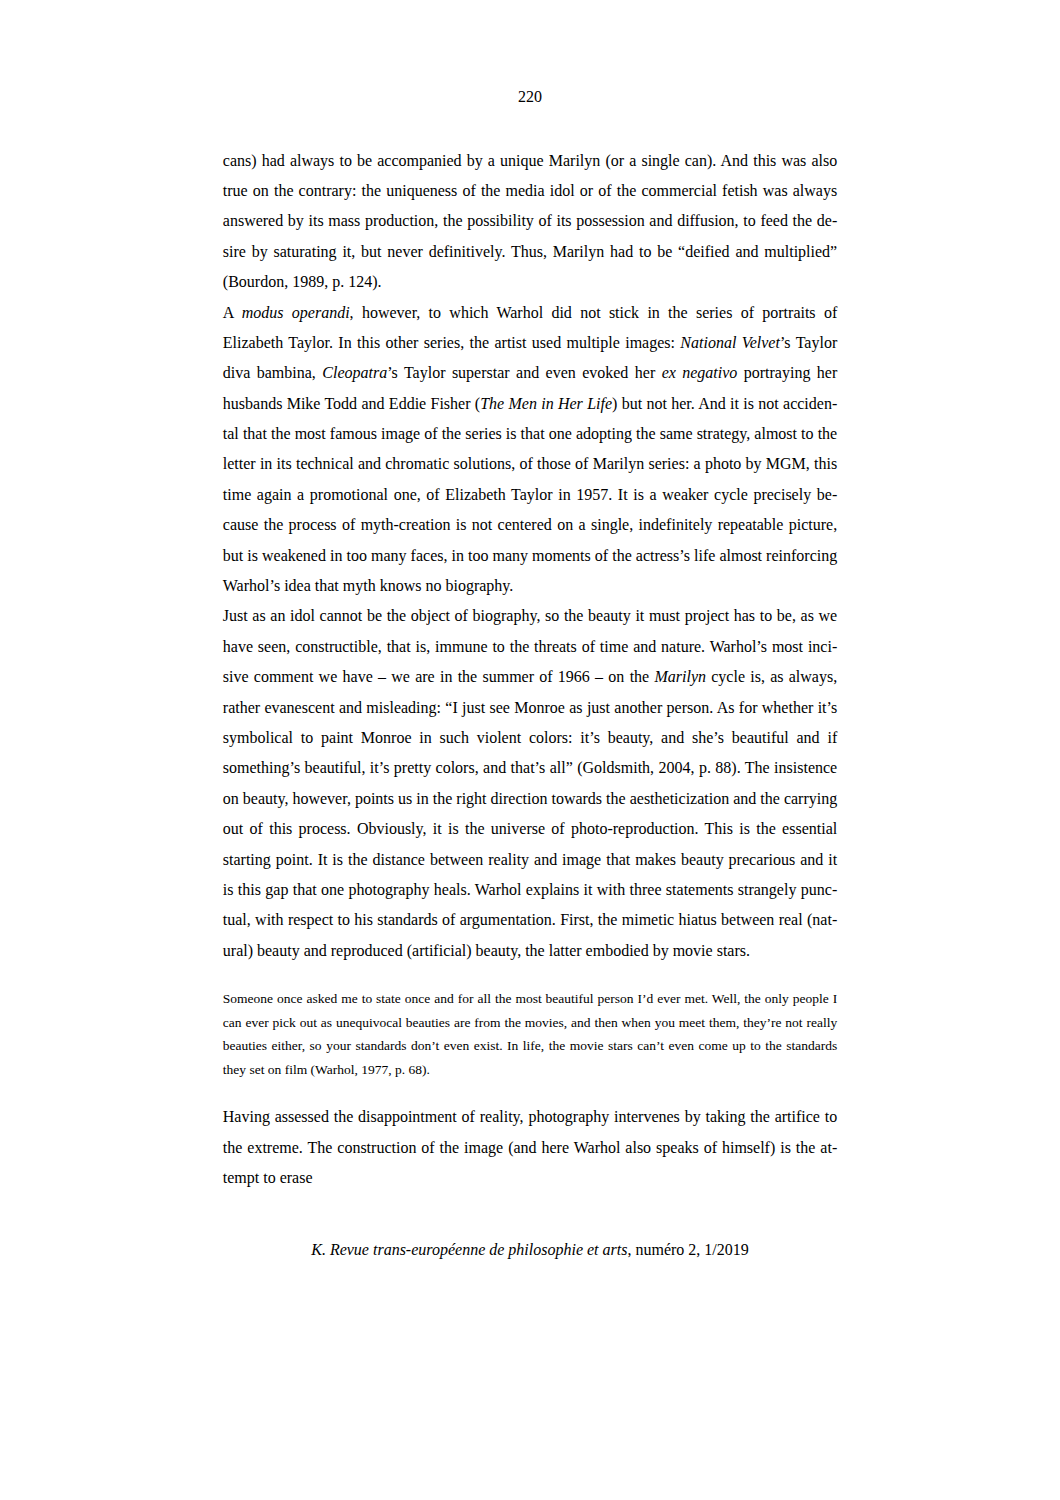220
cans) had always to be accompanied by a unique Marilyn (or a single can). And this was also true on the contrary: the uniqueness of the media idol or of the commercial fetish was always answered by its mass production, the possibility of its possession and diffusion, to feed the desire by saturating it, but never definitively. Thus, Marilyn had to be “deified and multiplied” (Bourdon, 1989, p. 124).
A modus operandi, however, to which Warhol did not stick in the series of portraits of Elizabeth Taylor. In this other series, the artist used multiple images: National Velvet’s Taylor diva bambina, Cleopatra’s Taylor superstar and even evoked her ex negativo portraying her husbands Mike Todd and Eddie Fisher (The Men in Her Life) but not her. And it is not accidental that the most famous image of the series is that one adopting the same strategy, almost to the letter in its technical and chromatic solutions, of those of Marilyn series: a photo by MGM, this time again a promotional one, of Elizabeth Taylor in 1957. It is a weaker cycle precisely because the process of myth-creation is not centered on a single, indefinitely repeatable picture, but is weakened in too many faces, in too many moments of the actress’s life almost reinforcing Warhol’s idea that myth knows no biography.
Just as an idol cannot be the object of biography, so the beauty it must project has to be, as we have seen, constructible, that is, immune to the threats of time and nature. Warhol’s most incisive comment we have – we are in the summer of 1966 – on the Marilyn cycle is, as always, rather evanescent and misleading: “I just see Monroe as just another person. As for whether it’s symbolical to paint Monroe in such violent colors: it’s beauty, and she’s beautiful and if something’s beautiful, it’s pretty colors, and that’s all” (Goldsmith, 2004, p. 88). The insistence on beauty, however, points us in the right direction towards the aestheticization and the carrying out of this process. Obviously, it is the universe of photo-reproduction. This is the essential starting point. It is the distance between reality and image that makes beauty precarious and it is this gap that one photography heals. Warhol explains it with three statements strangely punctual, with respect to his standards of argumentation. First, the mimetic hiatus between real (natural) beauty and reproduced (artificial) beauty, the latter embodied by movie stars.
Someone once asked me to state once and for all the most beautiful person I’d ever met. Well, the only people I can ever pick out as unequivocal beauties are from the movies, and then when you meet them, they’re not really beauties either, so your standards don’t even exist. In life, the movie stars can’t even come up to the standards they set on film (Warhol, 1977, p. 68).
Having assessed the disappointment of reality, photography intervenes by taking the artifice to the extreme. The construction of the image (and here Warhol also speaks of himself) is the attempt to erase
K. Revue trans-européenne de philosophie et arts, numéro 2, 1/2019